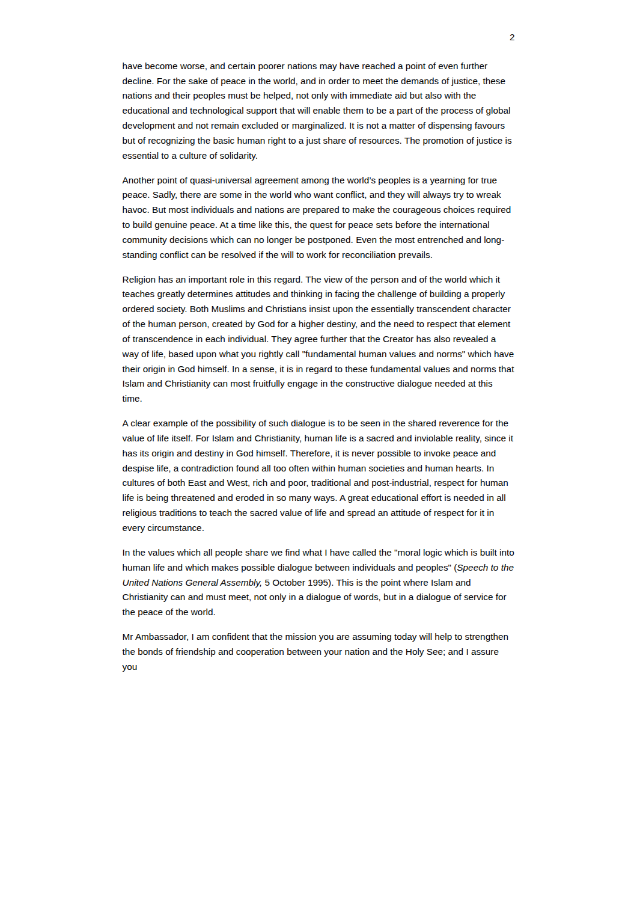2
have become worse, and certain poorer nations may have reached a point of even further decline. For the sake of peace in the world, and in order to meet the demands of justice, these nations and their peoples must be helped, not only with immediate aid but also with the educational and technological support that will enable them to be a part of the process of global development and not remain excluded or marginalized. It is not a matter of dispensing favours but of recognizing the basic human right to a just share of resources. The promotion of justice is essential to a culture of solidarity.
Another point of quasi-universal agreement among the world’s peoples is a yearning for true peace. Sadly, there are some in the world who want conflict, and they will always try to wreak havoc. But most individuals and nations are prepared to make the courageous choices required to build genuine peace. At a time like this, the quest for peace sets before the international community decisions which can no longer be postponed. Even the most entrenched and long-standing conflict can be resolved if the will to work for reconciliation prevails.
Religion has an important role in this regard. The view of the person and of the world which it teaches greatly determines attitudes and thinking in facing the challenge of building a properly ordered society. Both Muslims and Christians insist upon the essentially transcendent character of the human person, created by God for a higher destiny, and the need to respect that element of transcendence in each individual. They agree further that the Creator has also revealed a way of life, based upon what you rightly call "fundamental human values and norms" which have their origin in God himself. In a sense, it is in regard to these fundamental values and norms that Islam and Christianity can most fruitfully engage in the constructive dialogue needed at this time.
A clear example of the possibility of such dialogue is to be seen in the shared reverence for the value of life itself. For Islam and Christianity, human life is a sacred and inviolable reality, since it has its origin and destiny in God himself. Therefore, it is never possible to invoke peace and despise life, a contradiction found all too often within human societies and human hearts. In cultures of both East and West, rich and poor, traditional and post-industrial, respect for human life is being threatened and eroded in so many ways. A great educational effort is needed in all religious traditions to teach the sacred value of life and spread an attitude of respect for it in every circumstance.
In the values which all people share we find what I have called the "moral logic which is built into human life and which makes possible dialogue between individuals and peoples" (Speech to the United Nations General Assembly, 5 October 1995). This is the point where Islam and Christianity can and must meet, not only in a dialogue of words, but in a dialogue of service for the peace of the world.
Mr Ambassador, I am confident that the mission you are assuming today will help to strengthen the bonds of friendship and cooperation between your nation and the Holy See; and I assure you